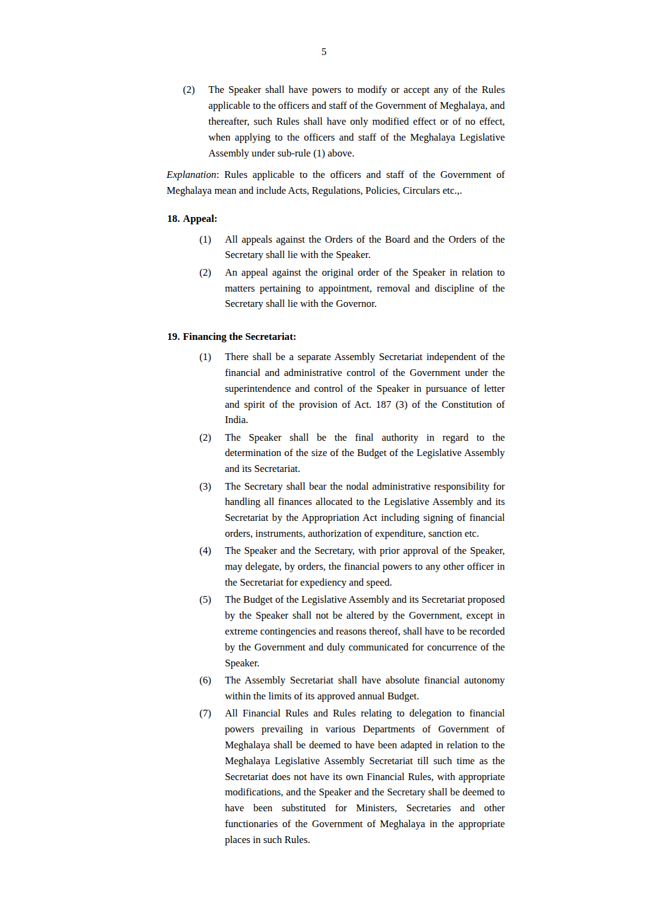5
(2) The Speaker shall have powers to modify or accept any of the Rules applicable to the officers and staff of the Government of Meghalaya, and thereafter, such Rules shall have only modified effect or of no effect, when applying to the officers and staff of the Meghalaya Legislative Assembly under sub-rule (1) above.
Explanation: Rules applicable to the officers and staff of the Government of Meghalaya mean and include Acts, Regulations, Policies, Circulars etc.,.
18. Appeal:
(1) All appeals against the Orders of the Board and the Orders of the Secretary shall lie with the Speaker.
(2) An appeal against the original order of the Speaker in relation to matters pertaining to appointment, removal and discipline of the Secretary shall lie with the Governor.
19. Financing the Secretariat:
(1) There shall be a separate Assembly Secretariat independent of the financial and administrative control of the Government under the superintendence and control of the Speaker in pursuance of letter and spirit of the provision of Act. 187 (3) of the Constitution of India.
(2) The Speaker shall be the final authority in regard to the determination of the size of the Budget of the Legislative Assembly and its Secretariat.
(3) The Secretary shall bear the nodal administrative responsibility for handling all finances allocated to the Legislative Assembly and its Secretariat by the Appropriation Act including signing of financial orders, instruments, authorization of expenditure, sanction etc.
(4) The Speaker and the Secretary, with prior approval of the Speaker, may delegate, by orders, the financial powers to any other officer in the Secretariat for expediency and speed.
(5) The Budget of the Legislative Assembly and its Secretariat proposed by the Speaker shall not be altered by the Government, except in extreme contingencies and reasons thereof, shall have to be recorded by the Government and duly communicated for concurrence of the Speaker.
(6) The Assembly Secretariat shall have absolute financial autonomy within the limits of its approved annual Budget.
(7) All Financial Rules and Rules relating to delegation to financial powers prevailing in various Departments of Government of Meghalaya shall be deemed to have been adapted in relation to the Meghalaya Legislative Assembly Secretariat till such time as the Secretariat does not have its own Financial Rules, with appropriate modifications, and the Speaker and the Secretary shall be deemed to have been substituted for Ministers, Secretaries and other functionaries of the Government of Meghalaya in the appropriate places in such Rules.